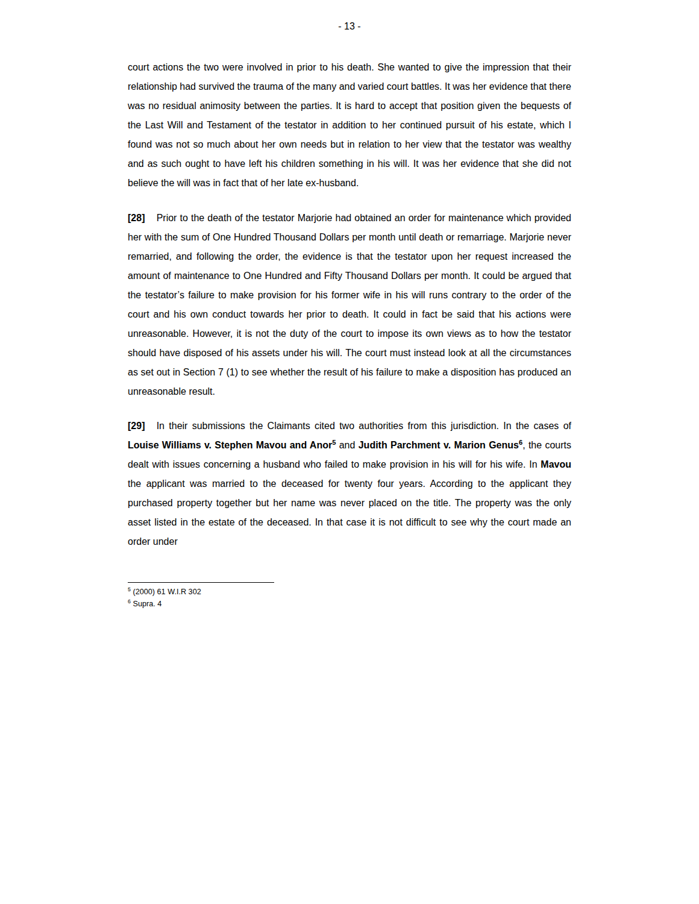- 13 -
court actions the two were involved in prior to his death. She wanted to give the impression that their relationship had survived the trauma of the many and varied court battles. It was her evidence that there was no residual animosity between the parties. It is hard to accept that position given the bequests of the Last Will and Testament of the testator in addition to her continued pursuit of his estate, which I found was not so much about her own needs but in relation to her view that the testator was wealthy and as such ought to have left his children something in his will. It was her evidence that she did not believe the will was in fact that of her late ex-husband.
[28] Prior to the death of the testator Marjorie had obtained an order for maintenance which provided her with the sum of One Hundred Thousand Dollars per month until death or remarriage. Marjorie never remarried, and following the order, the evidence is that the testator upon her request increased the amount of maintenance to One Hundred and Fifty Thousand Dollars per month. It could be argued that the testator’s failure to make provision for his former wife in his will runs contrary to the order of the court and his own conduct towards her prior to death. It could in fact be said that his actions were unreasonable. However, it is not the duty of the court to impose its own views as to how the testator should have disposed of his assets under his will. The court must instead look at all the circumstances as set out in Section 7 (1) to see whether the result of his failure to make a disposition has produced an unreasonable result.
[29] In their submissions the Claimants cited two authorities from this jurisdiction. In the cases of Louise Williams v. Stephen Mavou and Anor5 and Judith Parchment v. Marion Genus6, the courts dealt with issues concerning a husband who failed to make provision in his will for his wife. In Mavou the applicant was married to the deceased for twenty four years. According to the applicant they purchased property together but her name was never placed on the title. The property was the only asset listed in the estate of the deceased. In that case it is not difficult to see why the court made an order under
5 (2000) 61 W.I.R 302
6 Supra. 4